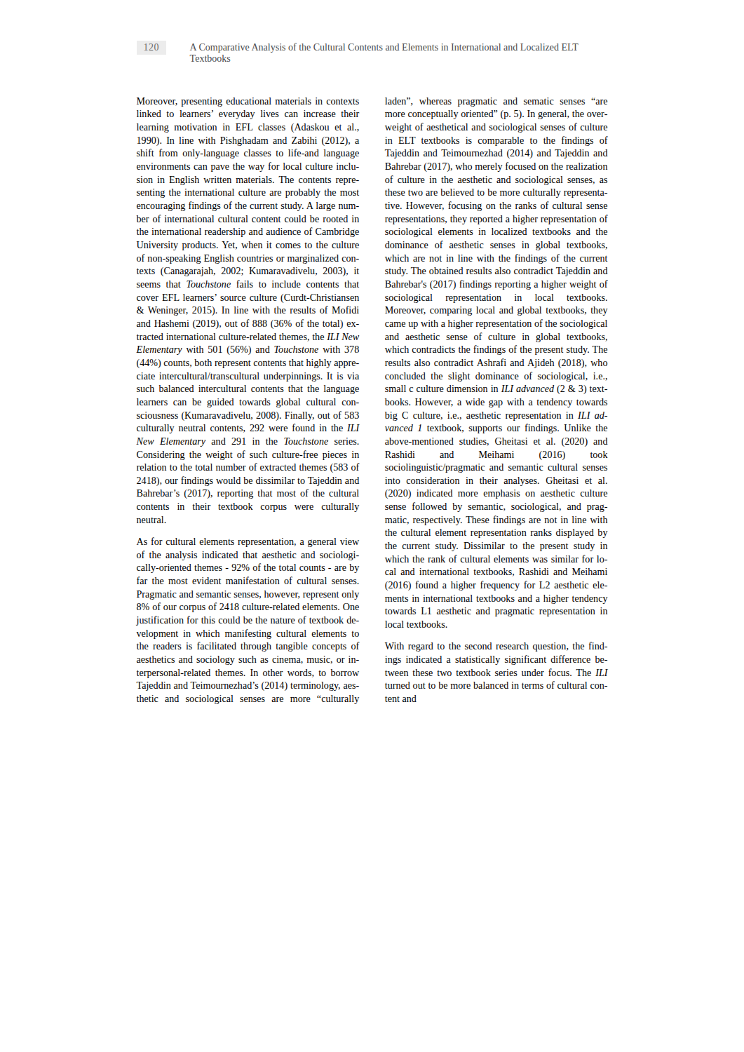120 A Comparative Analysis of the Cultural Contents and Elements in International and Localized ELT Textbooks
Moreover, presenting educational materials in contexts linked to learners’ everyday lives can increase their learning motivation in EFL classes (Adaskou et al., 1990). In line with Pishghadam and Zabihi (2012), a shift from only-language classes to life-and language environments can pave the way for local culture inclusion in English written materials. The contents representing the international culture are probably the most encouraging findings of the current study. A large number of international cultural content could be rooted in the international readership and audience of Cambridge University products. Yet, when it comes to the culture of non-speaking English countries or marginalized contexts (Canagarajah, 2002; Kumaravadivelu, 2003), it seems that Touchstone fails to include contents that cover EFL learners’ source culture (Curdt-Christiansen & Weninger, 2015). In line with the results of Mofidi and Hashemi (2019), out of 888 (36% of the total) extracted international culture-related themes, the ILI New Elementary with 501 (56%) and Touchstone with 378 (44%) counts, both represent contents that highly appreciate intercultural/transcultural underpinnings. It is via such balanced intercultural contents that the language learners can be guided towards global cultural consciousness (Kumaravadivelu, 2008). Finally, out of 583 culturally neutral contents, 292 were found in the ILI New Elementary and 291 in the Touchstone series. Considering the weight of such culture-free pieces in relation to the total number of extracted themes (583 of 2418), our findings would be dissimilar to Tajeddin and Bahrebar’s (2017), reporting that most of the cultural contents in their textbook corpus were culturally neutral.
As for cultural elements representation, a general view of the analysis indicated that aesthetic and sociologically-oriented themes - 92% of the total counts - are by far the most evident manifestation of cultural senses. Pragmatic and semantic senses, however, represent only 8% of our corpus of 2418 culture-related elements. One justification for this could be the nature of textbook development in which manifesting cultural elements to the readers is facilitated through tangible concepts of aesthetics and sociology such as cinema, music, or interpersonal-related themes. In other words, to borrow Tajeddin and Teimournezhad’s (2014) terminology, aesthetic and sociological senses are more “culturally laden”, whereas pragmatic and sematic senses “are more conceptually oriented” (p. 5). In general, the overweight of aesthetical and sociological senses of culture in ELT textbooks is comparable to the findings of Tajeddin and Teimournezhad (2014) and Tajeddin and Bahrebar (2017), who merely focused on the realization of culture in the aesthetic and sociological senses, as these two are believed to be more culturally representative. However, focusing on the ranks of cultural sense representations, they reported a higher representation of sociological elements in localized textbooks and the dominance of aesthetic senses in global textbooks, which are not in line with the findings of the current study. The obtained results also contradict Tajeddin and Bahrebar's (2017) findings reporting a higher weight of sociological representation in local textbooks. Moreover, comparing local and global textbooks, they came up with a higher representation of the sociological and aesthetic sense of culture in global textbooks, which contradicts the findings of the present study. The results also contradict Ashrafi and Ajideh (2018), who concluded the slight dominance of sociological, i.e., small c culture dimension in ILI advanced (2 & 3) textbooks. However, a wide gap with a tendency towards big C culture, i.e., aesthetic representation in ILI advanced 1 textbook, supports our findings. Unlike the above-mentioned studies, Gheitasi et al. (2020) and Rashidi and Meihami (2016) took sociolinguistic/pragmatic and semantic cultural senses into consideration in their analyses. Gheitasi et al. (2020) indicated more emphasis on aesthetic culture sense followed by semantic, sociological, and pragmatic, respectively. These findings are not in line with the cultural element representation ranks displayed by the current study. Dissimilar to the present study in which the rank of cultural elements was similar for local and international textbooks, Rashidi and Meihami (2016) found a higher frequency for L2 aesthetic elements in international textbooks and a higher tendency towards L1 aesthetic and pragmatic representation in local textbooks.
With regard to the second research question, the findings indicated a statistically significant difference between these two textbook series under focus. The ILI turned out to be more balanced in terms of cultural content and